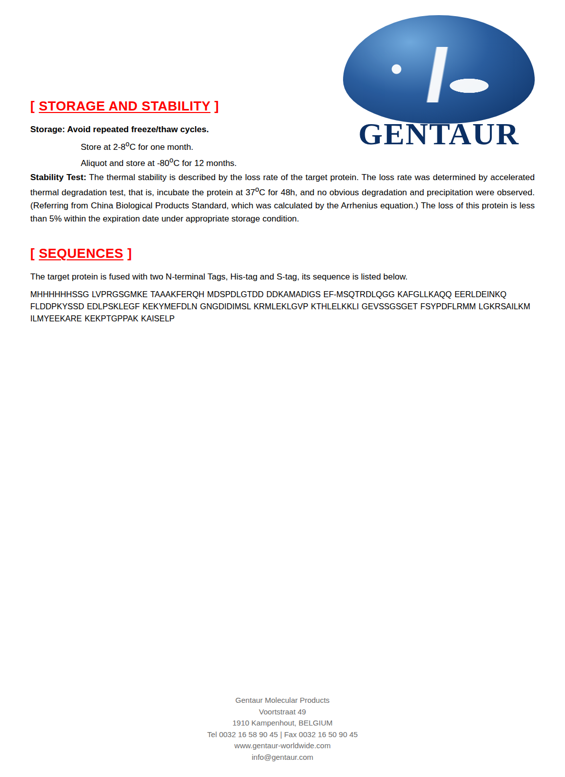GENTAUR
[ STORAGE AND STABILITY ]
Storage: Avoid repeated freeze/thaw cycles.
Store at 2-8oC for one month.
Aliquot and store at -80oC for 12 months.
Stability Test: The thermal stability is described by the loss rate of the target protein. The loss rate was determined by accelerated thermal degradation test, that is, incubate the protein at 37oC for 48h, and no obvious degradation and precipitation were observed. (Referring from China Biological Products Standard, which was calculated by the Arrhenius equation.) The loss of this protein is less than 5% within the expiration date under appropriate storage condition.
[ SEQUENCES ]
The target protein is fused with two N-terminal Tags, His-tag and S-tag, its sequence is listed below.
MHHHHHHSSG LVPRGSGMKE TAAAKFERQH MDSPDLGTDD DDKAMADIGS EF-MSQTRDLQGG KAFGLLKAQQ EERLDEINKQ FLDDPKYSSD EDLPSKLEGF KEKYMEFDLN GNGDIDIMSL KRMLEKLGVP KTHLELKKLI GEVSSGSGET FSYPDFLRMM LGKRSAILKM ILMYEEKARE KEKPTGPPAK KAISELP
Gentaur Molecular Products
Voortstraat 49
1910 Kampenhout, BELGIUM
Tel 0032 16 58 90 45 | Fax 0032 16 50 90 45
www.gentaur-worldwide.com
info@gentaur.com